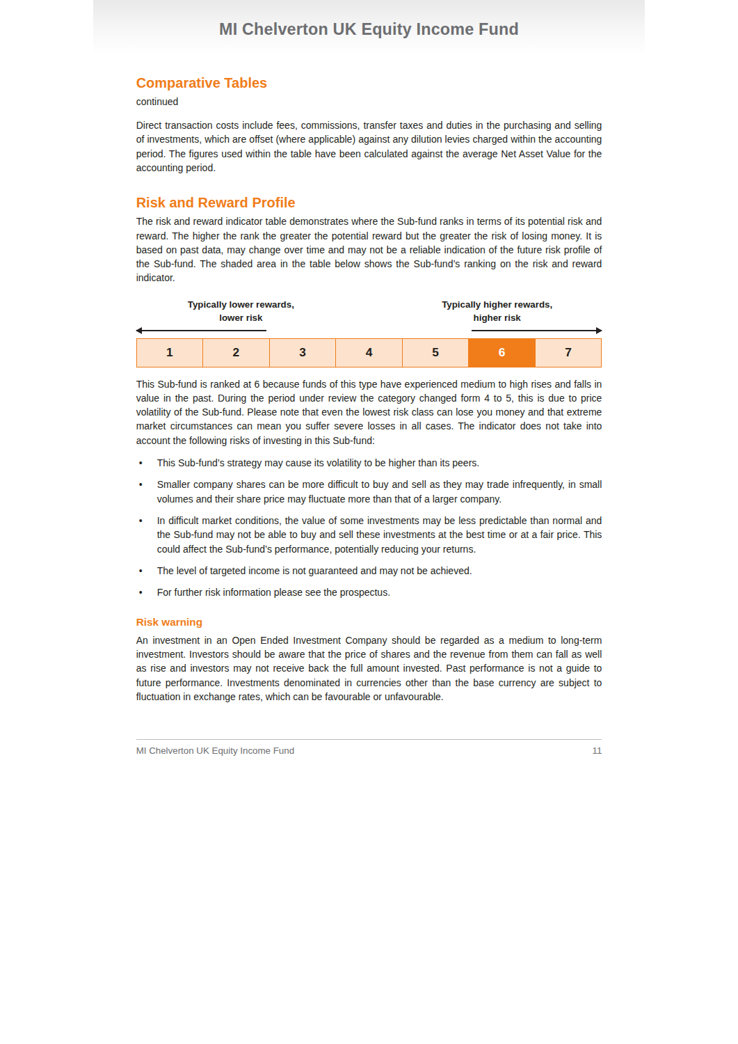MI Chelverton UK Equity Income Fund
Comparative Tables
continued
Direct transaction costs include fees, commissions, transfer taxes and duties in the purchasing and selling of investments, which are offset (where applicable) against any dilution levies charged within the accounting period. The figures used within the table have been calculated against the average Net Asset Value for the accounting period.
Risk and Reward Profile
The risk and reward indicator table demonstrates where the Sub-fund ranks in terms of its potential risk and reward. The higher the rank the greater the potential reward but the greater the risk of losing money. It is based on past data, may change over time and may not be a reliable indication of the future risk profile of the Sub-fund. The shaded area in the table below shows the Sub-fund’s ranking on the risk and reward indicator.
Typically lower rewards,
lower risk
Typically higher rewards,
higher risk
| 1 | 2 | 3 | 4 | 5 | 6 | 7 |
This Sub-fund is ranked at 6 because funds of this type have experienced medium to high rises and falls in value in the past. During the period under review the category changed form 4 to 5, this is due to price volatility of the Sub-fund. Please note that even the lowest risk class can lose you money and that extreme market circumstances can mean you suffer severe losses in all cases. The indicator does not take into account the following risks of investing in this Sub-fund:
This Sub-fund’s strategy may cause its volatility to be higher than its peers.
Smaller company shares can be more difficult to buy and sell as they may trade infrequently, in small volumes and their share price may fluctuate more than that of a larger company.
In difficult market conditions, the value of some investments may be less predictable than normal and the Sub-fund may not be able to buy and sell these investments at the best time or at a fair price. This could affect the Sub-fund’s performance, potentially reducing your returns.
The level of targeted income is not guaranteed and may not be achieved.
For further risk information please see the prospectus.
Risk warning
An investment in an Open Ended Investment Company should be regarded as a medium to long-term investment. Investors should be aware that the price of shares and the revenue from them can fall as well as rise and investors may not receive back the full amount invested. Past performance is not a guide to future performance. Investments denominated in currencies other than the base currency are subject to fluctuation in exchange rates, which can be favourable or unfavourable.
MI Chelverton UK Equity Income Fund
11